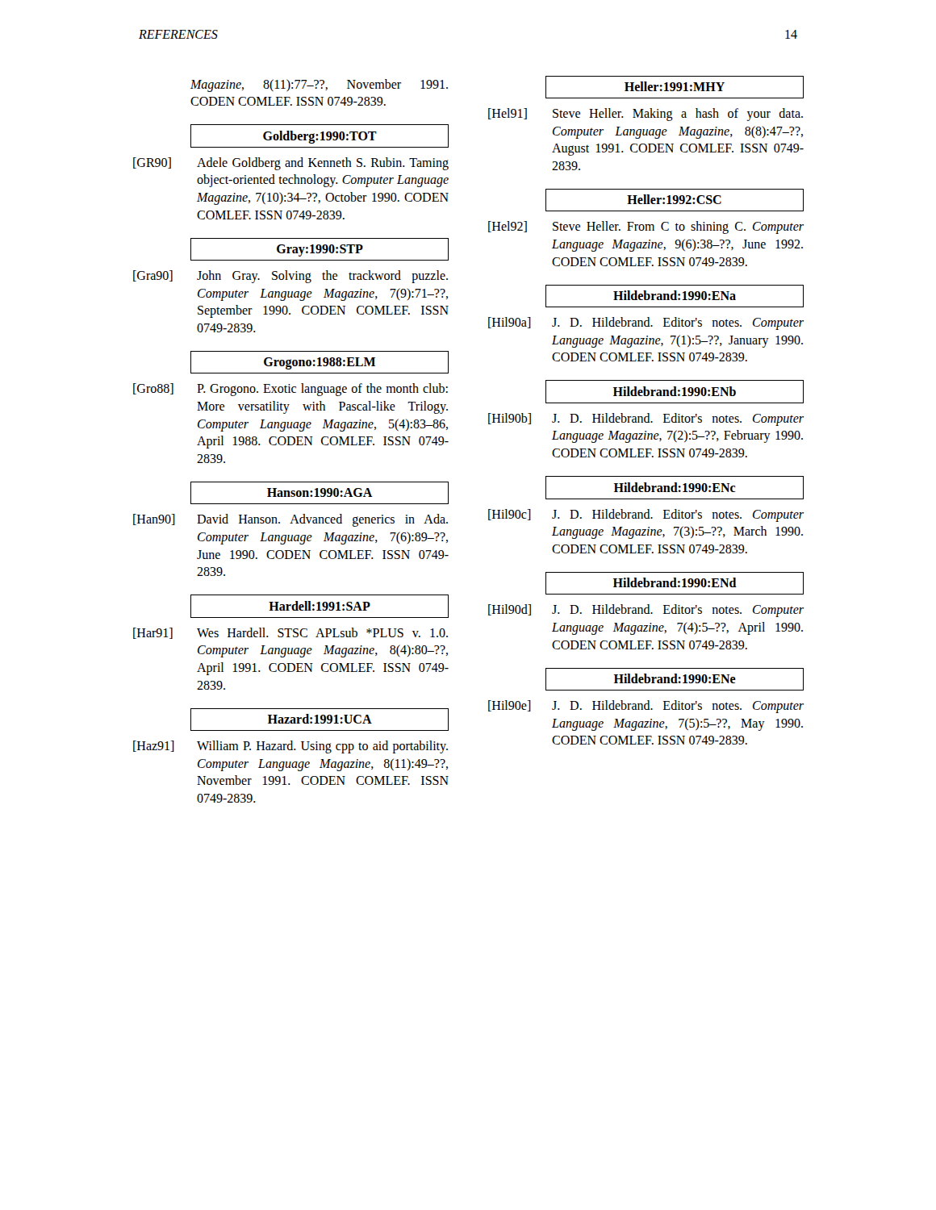REFERENCES 14
Magazine, 8(11):77–??, November 1991. CODEN COMLEF. ISSN 0749-2839.
Goldberg:1990:TOT
[GR90]
Adele Goldberg and Kenneth S. Rubin. Taming object-oriented technology. Computer Language Magazine, 7(10):34–??, October 1990. CODEN COMLEF. ISSN 0749-2839.
Gray:1990:STP
[Gra90]
John Gray. Solving the trackword puzzle. Computer Language Magazine, 7(9):71–??, September 1990. CODEN COMLEF. ISSN 0749-2839.
Grogono:1988:ELM
[Gro88]
P. Grogono. Exotic language of the month club: More versatility with Pascal-like Trilogy. Computer Language Magazine, 5(4):83–86, April 1988. CODEN COMLEF. ISSN 0749-2839.
Hanson:1990:AGA
[Han90]
David Hanson. Advanced generics in Ada. Computer Language Magazine, 7(6):89–??, June 1990. CODEN COMLEF. ISSN 0749-2839.
Hardell:1991:SAP
[Har91]
Wes Hardell. STSC APLsub *PLUS v. 1.0. Computer Language Magazine, 8(4):80–??, April 1991. CODEN COMLEF. ISSN 0749-2839.
Hazard:1991:UCA
[Haz91]
William P. Hazard. Using cpp to aid portability. Computer Language Magazine, 8(11):49–??, November 1991. CODEN COMLEF. ISSN 0749-2839.
Heller:1991:MHY
[Hel91]
Steve Heller. Making a hash of your data. Computer Language Magazine, 8(8):47–??, August 1991. CODEN COMLEF. ISSN 0749-2839.
Heller:1992:CSC
[Hel92]
Steve Heller. From C to shining C. Computer Language Magazine, 9(6):38–??, June 1992. CODEN COMLEF. ISSN 0749-2839.
Hildebrand:1990:ENa
[Hil90a]
J. D. Hildebrand. Editor's notes. Computer Language Magazine, 7(1):5–??, January 1990. CODEN COMLEF. ISSN 0749-2839.
Hildebrand:1990:ENb
[Hil90b]
J. D. Hildebrand. Editor's notes. Computer Language Magazine, 7(2):5–??, February 1990. CODEN COMLEF. ISSN 0749-2839.
Hildebrand:1990:ENc
[Hil90c]
J. D. Hildebrand. Editor's notes. Computer Language Magazine, 7(3):5–??, March 1990. CODEN COMLEF. ISSN 0749-2839.
Hildebrand:1990:ENd
[Hil90d]
J. D. Hildebrand. Editor's notes. Computer Language Magazine, 7(4):5–??, April 1990. CODEN COMLEF. ISSN 0749-2839.
Hildebrand:1990:ENe
[Hil90e]
J. D. Hildebrand. Editor's notes. Computer Language Magazine, 7(5):5–??, May 1990. CODEN COMLEF. ISSN 0749-2839.